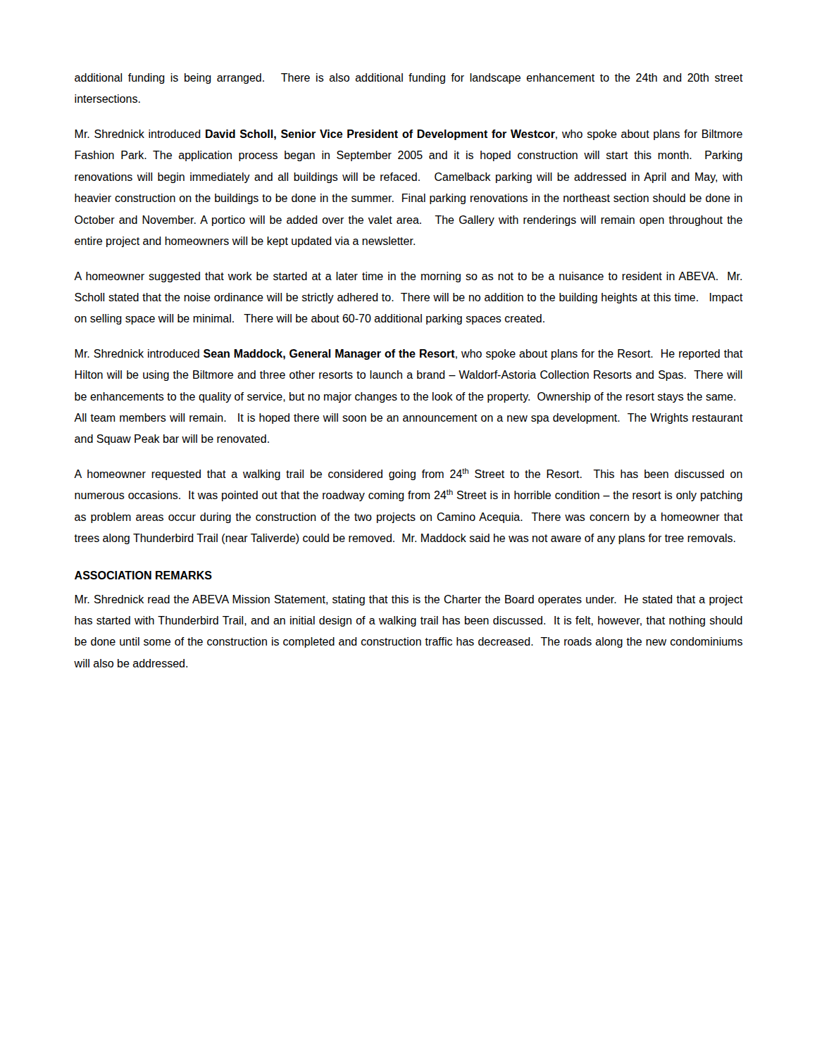additional funding is being arranged. There is also additional funding for landscape enhancement to the 24th and 20th street intersections.
Mr. Shrednick introduced David Scholl, Senior Vice President of Development for Westcor, who spoke about plans for Biltmore Fashion Park. The application process began in September 2005 and it is hoped construction will start this month. Parking renovations will begin immediately and all buildings will be refaced. Camelback parking will be addressed in April and May, with heavier construction on the buildings to be done in the summer. Final parking renovations in the northeast section should be done in October and November. A portico will be added over the valet area. The Gallery with renderings will remain open throughout the entire project and homeowners will be kept updated via a newsletter.
A homeowner suggested that work be started at a later time in the morning so as not to be a nuisance to resident in ABEVA. Mr. Scholl stated that the noise ordinance will be strictly adhered to. There will be no addition to the building heights at this time. Impact on selling space will be minimal. There will be about 60-70 additional parking spaces created.
Mr. Shrednick introduced Sean Maddock, General Manager of the Resort, who spoke about plans for the Resort. He reported that Hilton will be using the Biltmore and three other resorts to launch a brand – Waldorf-Astoria Collection Resorts and Spas. There will be enhancements to the quality of service, but no major changes to the look of the property. Ownership of the resort stays the same. All team members will remain. It is hoped there will soon be an announcement on a new spa development. The Wrights restaurant and Squaw Peak bar will be renovated.
A homeowner requested that a walking trail be considered going from 24th Street to the Resort. This has been discussed on numerous occasions. It was pointed out that the roadway coming from 24th Street is in horrible condition – the resort is only patching as problem areas occur during the construction of the two projects on Camino Acequia. There was concern by a homeowner that trees along Thunderbird Trail (near Taliverde) could be removed. Mr. Maddock said he was not aware of any plans for tree removals.
ASSOCIATION REMARKS
Mr. Shrednick read the ABEVA Mission Statement, stating that this is the Charter the Board operates under. He stated that a project has started with Thunderbird Trail, and an initial design of a walking trail has been discussed. It is felt, however, that nothing should be done until some of the construction is completed and construction traffic has decreased. The roads along the new condominiums will also be addressed.